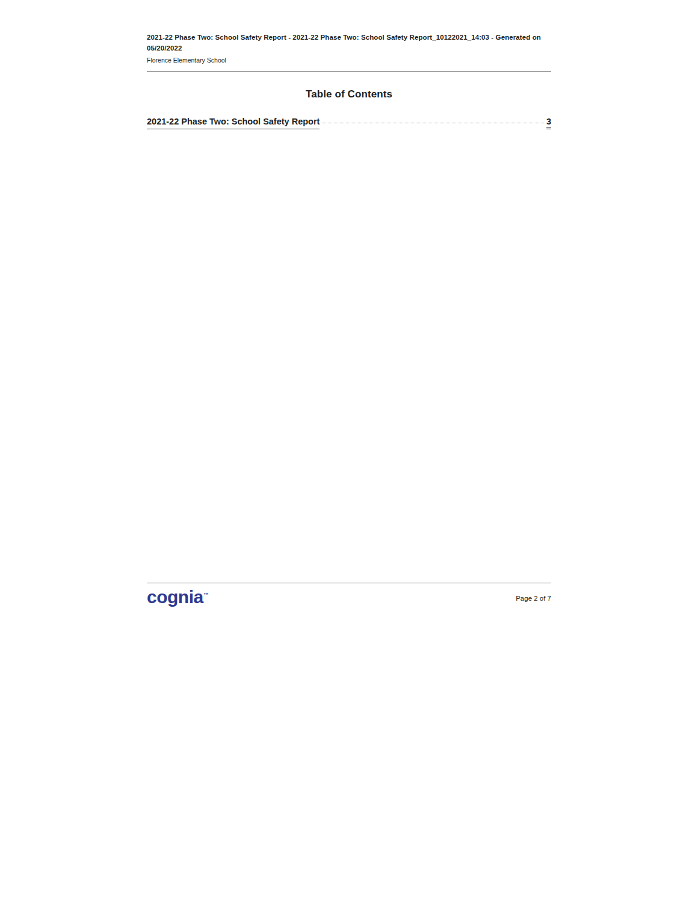2021-22 Phase Two: School Safety Report - 2021-22 Phase Two: School Safety Report_10122021_14:03 - Generated on 05/20/2022
Florence Elementary School
Table of Contents
2021-22 Phase Two: School Safety Report 3
cognia™
Page 2 of 7